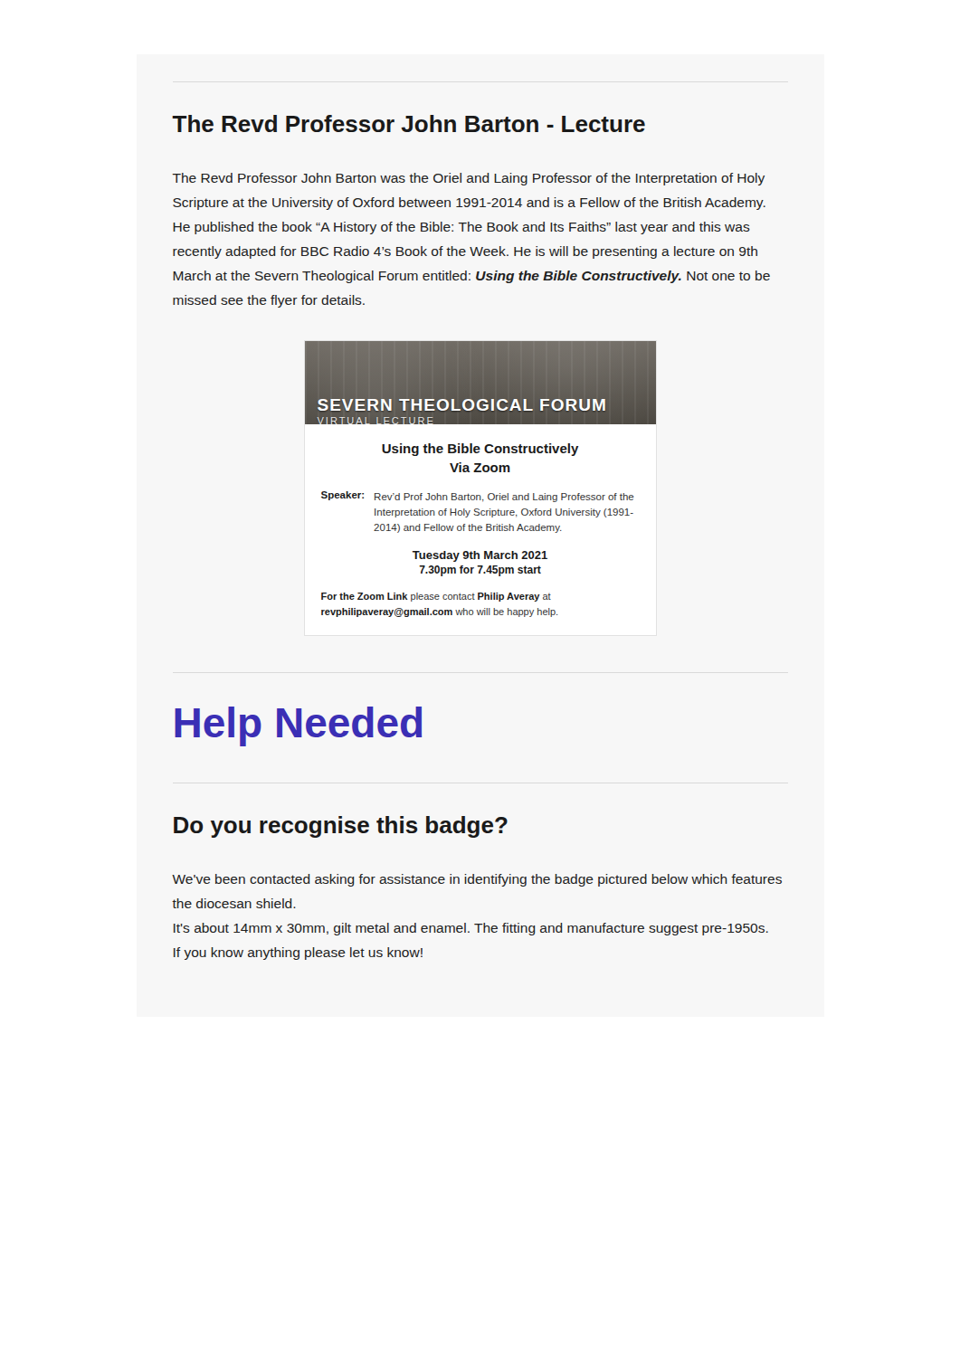The Revd Professor John Barton - Lecture
The Revd Professor John Barton was the Oriel and Laing Professor of the Interpretation of Holy Scripture at the University of Oxford between 1991-2014 and is a Fellow of the British Academy. He published the book “A History of the Bible: The Book and Its Faiths” last year and this was recently adapted for BBC Radio 4’s Book of the Week. He is will be presenting a lecture on 9th March at the Severn Theological Forum entitled: Using the Bible Constructively. Not one to be missed see the flyer for details.
SEVERN THEOLOGICAL FORUM
VIRTUAL LECTURE
Using the Bible Constructively
Via Zoom
Speaker:
Rev’d Prof John Barton, Oriel and Laing Professor of the Interpretation of Holy Scripture, Oxford University (1991-2014) and Fellow of the British Academy.
Tuesday 9th March 2021
7.30pm for 7.45pm start
For the Zoom Link please contact Philip Averay at revphilipaveray@gmail.com who will be happy help.
Help Needed
Do you recognise this badge?
We've been contacted asking for assistance in identifying the badge pictured below which features the diocesan shield.
It's about 14mm x 30mm, gilt metal and enamel. The fitting and manufacture suggest pre-1950s.
If you know anything please let us know!